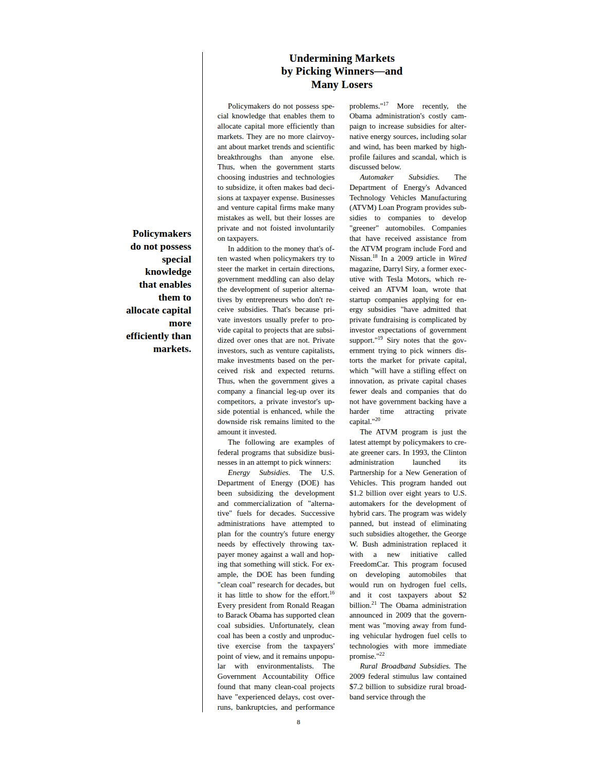Policymakers do not possess special knowledge that enables them to allocate capital more efficiently than markets.
Undermining Markets
by Picking Winners—and
Many Losers
Policymakers do not possess special knowledge that enables them to allocate capital more efficiently than markets. They are no more clairvoyant about market trends and scientific breakthroughs than anyone else. Thus, when the government starts choosing industries and technologies to subsidize, it often makes bad decisions at taxpayer expense. Businesses and venture capital firms make many mistakes as well, but their losses are private and not foisted involuntarily on taxpayers.
In addition to the money that's often wasted when policymakers try to steer the market in certain directions, government meddling can also delay the development of superior alternatives by entrepreneurs who don't receive subsidies. That's because private investors usually prefer to provide capital to projects that are subsidized over ones that are not. Private investors, such as venture capitalists, make investments based on the perceived risk and expected returns. Thus, when the government gives a company a financial leg-up over its competitors, a private investor's upside potential is enhanced, while the downside risk remains limited to the amount it invested.
The following are examples of federal programs that subsidize businesses in an attempt to pick winners:
Energy Subsidies. The U.S. Department of Energy (DOE) has been subsidizing the development and commercialization of "alternative" fuels for decades. Successive administrations have attempted to plan for the country's future energy needs by effectively throwing taxpayer money against a wall and hoping that something will stick. For example, the DOE has been funding "clean coal" research for decades, but it has little to show for the effort.16 Every president from Ronald Reagan to Barack Obama has supported clean coal subsidies. Unfortunately, clean coal has been a costly and unproductive exercise from the taxpayers' point of view, and it remains unpopular with environmentalists. The Government Accountability Office found that many clean-coal projects have "experienced delays, cost overruns, bankruptcies, and performance problems."17 More recently, the Obama administration's costly campaign to increase subsidies for alternative energy sources, including solar and wind, has been marked by high-profile failures and scandal, which is discussed below.
Automaker Subsidies. The Department of Energy's Advanced Technology Vehicles Manufacturing (ATVM) Loan Program provides subsidies to companies to develop "greener" automobiles. Companies that have received assistance from the ATVM program include Ford and Nissan.18 In a 2009 article in Wired magazine, Darryl Siry, a former executive with Tesla Motors, which received an ATVM loan, wrote that startup companies applying for energy subsidies "have admitted that private fundraising is complicated by investor expectations of government support."19 Siry notes that the government trying to pick winners distorts the market for private capital, which "will have a stifling effect on innovation, as private capital chases fewer deals and companies that do not have government backing have a harder time attracting private capital."20
The ATVM program is just the latest attempt by policymakers to create greener cars. In 1993, the Clinton administration launched its Partnership for a New Generation of Vehicles. This program handed out $1.2 billion over eight years to U.S. automakers for the development of hybrid cars. The program was widely panned, but instead of eliminating such subsidies altogether, the George W. Bush administration replaced it with a new initiative called FreedomCar. This program focused on developing automobiles that would run on hydrogen fuel cells, and it cost taxpayers about $2 billion.21 The Obama administration announced in 2009 that the government was "moving away from funding vehicular hydrogen fuel cells to technologies with more immediate promise."22
Rural Broadband Subsidies. The 2009 federal stimulus law contained $7.2 billion to subsidize rural broadband service through the
8